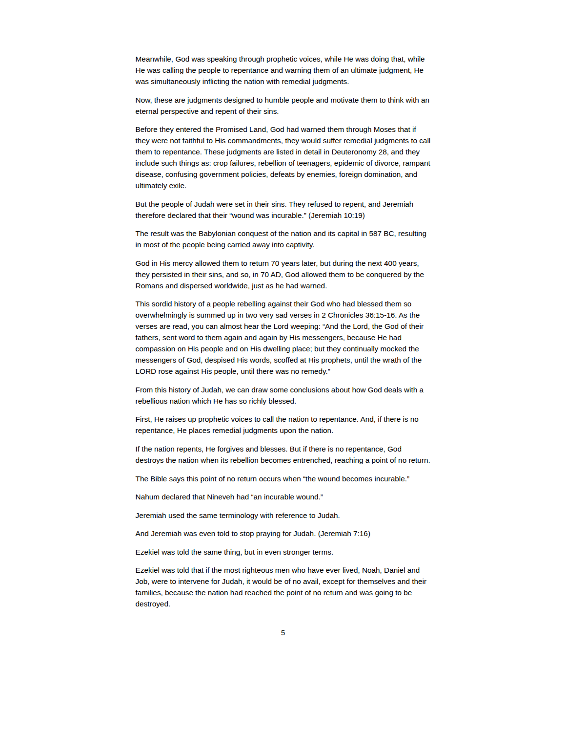Meanwhile, God was speaking through prophetic voices, while He was doing that, while He was calling the people to repentance and warning them of an ultimate judgment, He was simultaneously inflicting the nation with remedial judgments.
Now, these are judgments designed to humble people and motivate them to think with an eternal perspective and repent of their sins.
Before they entered the Promised Land, God had warned them through Moses that if they were not faithful to His commandments, they would suffer remedial judgments to call them to repentance. These judgments are listed in detail in Deuteronomy 28, and they include such things as: crop failures, rebellion of teenagers, epidemic of divorce, rampant disease, confusing government policies, defeats by enemies, foreign domination, and ultimately exile.
But the people of Judah were set in their sins. They refused to repent, and Jeremiah therefore declared that their “wound was incurable.” (Jeremiah 10:19)
The result was the Babylonian conquest of the nation and its capital in 587 BC, resulting in most of the people being carried away into captivity.
God in His mercy allowed them to return 70 years later, but during the next 400 years, they persisted in their sins, and so, in 70 AD, God allowed them to be conquered by the Romans and dispersed worldwide, just as he had warned.
This sordid history of a people rebelling against their God who had blessed them so overwhelmingly is summed up in two very sad verses in 2 Chronicles 36:15-16. As the verses are read, you can almost hear the Lord weeping: “And the Lord, the God of their fathers, sent word to them again and again by His messengers, because He had compassion on His people and on His dwelling place; but they continually mocked the messengers of God, despised His words, scoffed at His prophets, until the wrath of the LORD rose against His people, until there was no remedy.”
From this history of Judah, we can draw some conclusions about how God deals with a rebellious nation which He has so richly blessed.
First, He raises up prophetic voices to call the nation to repentance. And, if there is no repentance, He places remedial judgments upon the nation.
If the nation repents, He forgives and blesses. But if there is no repentance, God destroys the nation when its rebellion becomes entrenched, reaching a point of no return.
The Bible says this point of no return occurs when “the wound becomes incurable.”
Nahum declared that Nineveh had “an incurable wound.”
Jeremiah used the same terminology with reference to Judah.
And Jeremiah was even told to stop praying for Judah. (Jeremiah 7:16)
Ezekiel was told the same thing, but in even stronger terms.
Ezekiel was told that if the most righteous men who have ever lived, Noah, Daniel and Job, were to intervene for Judah, it would be of no avail, except for themselves and their families, because the nation had reached the point of no return and was going to be destroyed.
5